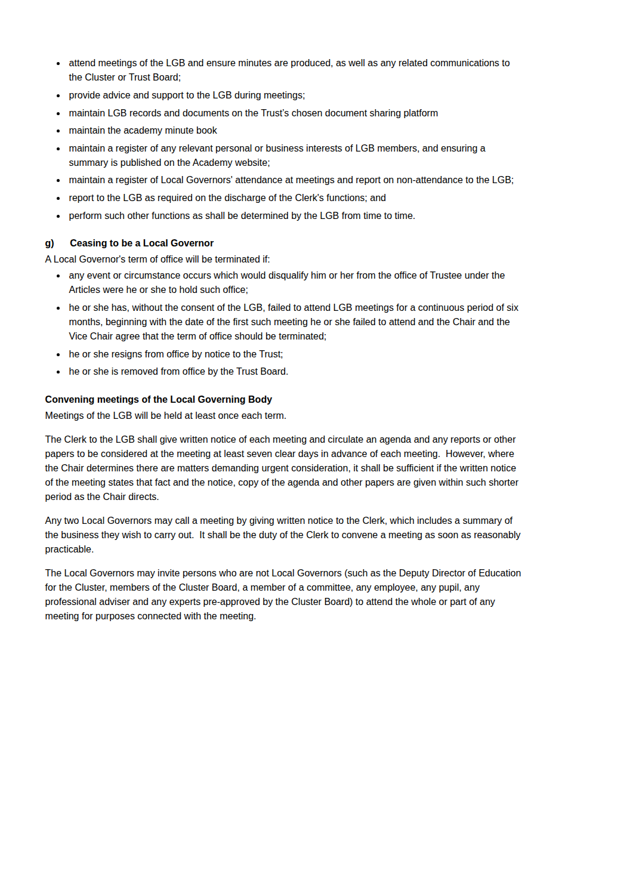attend meetings of the LGB and ensure minutes are produced, as well as any related communications to the Cluster or Trust Board;
provide advice and support to the LGB during meetings;
maintain LGB records and documents on the Trust’s chosen document sharing platform
maintain the academy minute book
maintain a register of any relevant personal or business interests of LGB members, and ensuring a summary is published on the Academy website;
maintain a register of Local Governors' attendance at meetings and report on non-attendance to the LGB;
report to the LGB as required on the discharge of the Clerk's functions; and
perform such other functions as shall be determined by the LGB from time to time.
g) Ceasing to be a Local Governor
A Local Governor's term of office will be terminated if:
any event or circumstance occurs which would disqualify him or her from the office of Trustee under the Articles were he or she to hold such office;
he or she has, without the consent of the LGB, failed to attend LGB meetings for a continuous period of six months, beginning with the date of the first such meeting he or she failed to attend and the Chair and the Vice Chair agree that the term of office should be terminated;
he or she resigns from office by notice to the Trust;
he or she is removed from office by the Trust Board.
Convening meetings of the Local Governing Body
Meetings of the LGB will be held at least once each term.
The Clerk to the LGB shall give written notice of each meeting and circulate an agenda and any reports or other papers to be considered at the meeting at least seven clear days in advance of each meeting. However, where the Chair determines there are matters demanding urgent consideration, it shall be sufficient if the written notice of the meeting states that fact and the notice, copy of the agenda and other papers are given within such shorter period as the Chair directs.
Any two Local Governors may call a meeting by giving written notice to the Clerk, which includes a summary of the business they wish to carry out. It shall be the duty of the Clerk to convene a meeting as soon as reasonably practicable.
The Local Governors may invite persons who are not Local Governors (such as the Deputy Director of Education for the Cluster, members of the Cluster Board, a member of a committee, any employee, any pupil, any professional adviser and any experts pre-approved by the Cluster Board) to attend the whole or part of any meeting for purposes connected with the meeting.